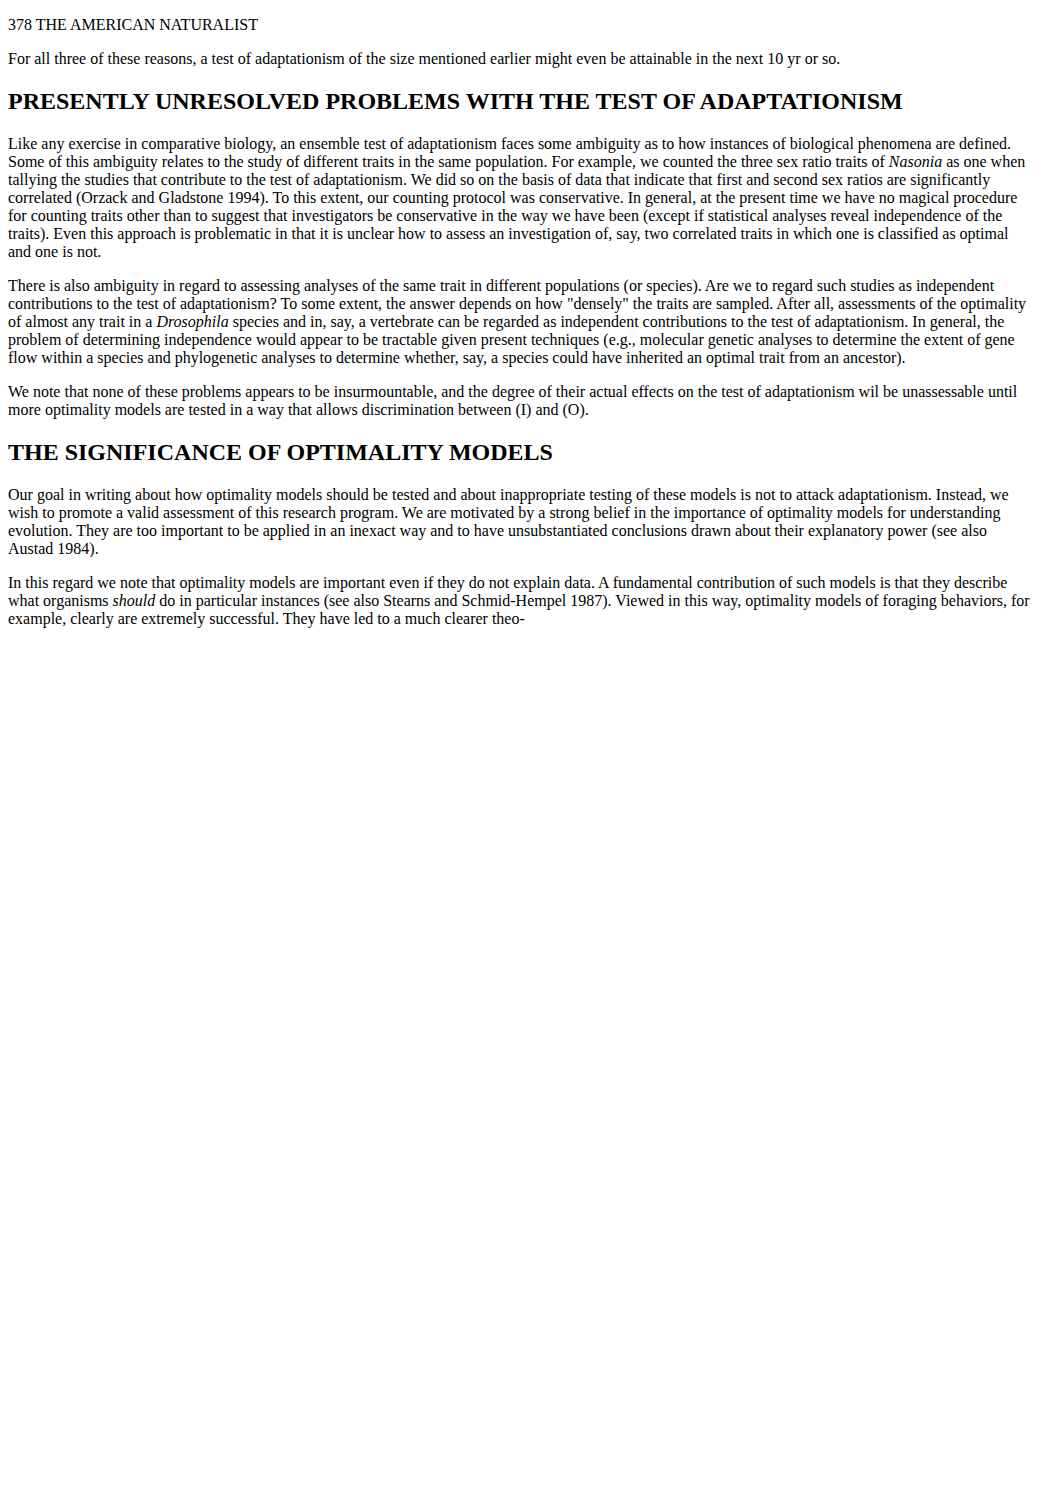378 THE AMERICAN NATURALIST
For all three of these reasons, a test of adaptationism of the size mentioned earlier might even be attainable in the next 10 yr or so.
PRESENTLY UNRESOLVED PROBLEMS WITH THE TEST OF ADAPTATIONISM
Like any exercise in comparative biology, an ensemble test of adaptationism faces some ambiguity as to how instances of biological phenomena are defined. Some of this ambiguity relates to the study of different traits in the same population. For example, we counted the three sex ratio traits of Nasonia as one when tallying the studies that contribute to the test of adaptationism. We did so on the basis of data that indicate that first and second sex ratios are significantly correlated (Orzack and Gladstone 1994). To this extent, our counting protocol was conservative. In general, at the present time we have no magical procedure for counting traits other than to suggest that investigators be conservative in the way we have been (except if statistical analyses reveal independence of the traits). Even this approach is problematic in that it is unclear how to assess an investigation of, say, two correlated traits in which one is classified as optimal and one is not.
There is also ambiguity in regard to assessing analyses of the same trait in different populations (or species). Are we to regard such studies as independent contributions to the test of adaptationism? To some extent, the answer depends on how "densely" the traits are sampled. After all, assessments of the optimality of almost any trait in a Drosophila species and in, say, a vertebrate can be regarded as independent contributions to the test of adaptationism. In general, the problem of determining independence would appear to be tractable given present techniques (e.g., molecular genetic analyses to determine the extent of gene flow within a species and phylogenetic analyses to determine whether, say, a species could have inherited an optimal trait from an ancestor).
We note that none of these problems appears to be insurmountable, and the degree of their actual effects on the test of adaptationism wil be unassessable until more optimality models are tested in a way that allows discrimination between (I) and (O).
THE SIGNIFICANCE OF OPTIMALITY MODELS
Our goal in writing about how optimality models should be tested and about inappropriate testing of these models is not to attack adaptationism. Instead, we wish to promote a valid assessment of this research program. We are motivated by a strong belief in the importance of optimality models for understanding evolution. They are too important to be applied in an inexact way and to have unsubstantiated conclusions drawn about their explanatory power (see also Austad 1984).
In this regard we note that optimality models are important even if they do not explain data. A fundamental contribution of such models is that they describe what organisms should do in particular instances (see also Stearns and Schmid-Hempel 1987). Viewed in this way, optimality models of foraging behaviors, for example, clearly are extremely successful. They have led to a much clearer theo-